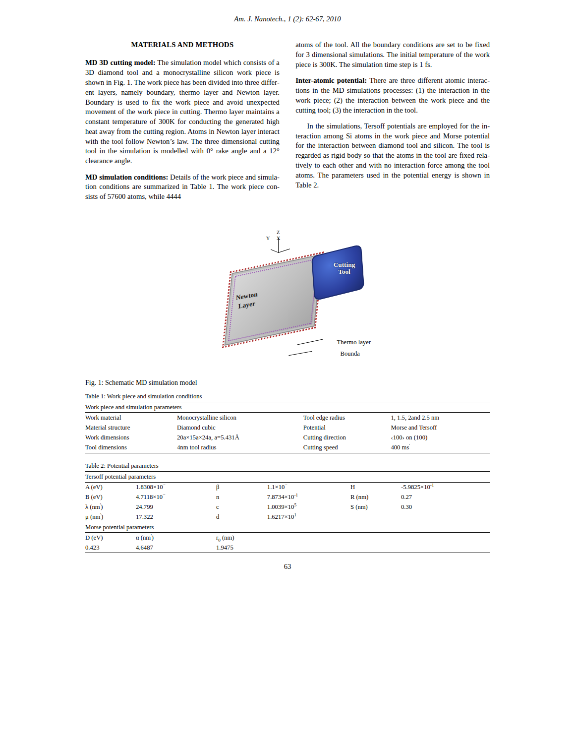Am. J. Nanotech., 1 (2): 62-67, 2010
MATERIALS AND METHODS
MD 3D cutting model: The simulation model which consists of a 3D diamond tool and a monocrystalline silicon work piece is shown in Fig. 1. The work piece has been divided into three different layers, namely boundary, thermo layer and Newton layer. Boundary is used to fix the work piece and avoid unexpected movement of the work piece in cutting. Thermo layer maintains a constant temperature of 300K for conducting the generated high heat away from the cutting region. Atoms in Newton layer interact with the tool follow Newton’s law. The three dimensional cutting tool in the simulation is modelled with 0° rake angle and a 12° clearance angle.
MD simulation conditions: Details of the work piece and simulation conditions are summarized in Table 1. The work piece consists of 57600 atoms, while 4444
atoms of the tool. All the boundary conditions are set to be fixed for 3 dimensional simulations. The initial temperature of the work piece is 300K. The simulation time step is 1 fs.
Inter-atomic potential: There are three different atomic interactions in the MD simulations processes: (1) the interaction in the work piece; (2) the interaction between the work piece and the cutting tool; (3) the interaction in the tool.
In the simulations, Tersoff potentials are employed for the interaction among Si atoms in the work piece and Morse potential for the interaction between diamond tool and silicon. The tool is regarded as rigid body so that the atoms in the tool are fixed relatively to each other and with no interaction force among the tool atoms. The parameters used in the potential energy is shown in Table 2.
Z Y X
Newton
Layer
Cutting
Tool
Thermo layer
Bounda
Fig. 1: Schematic MD simulation model
Table 1: Work piece and simulation conditions
| Work piece and simulation parameters |
| Work material | Monocrystalline silicon | Tool edge radius | 1, 1.5, 2and 2.5 nm |
| Material structure | Diamond cubic | Potential | Morse and Tersoff |
| Work dimensions | 20a×15a×24a, a=5.431Å | Cutting direction | ‹100› on (100) |
| Tool dimensions | 4nm tool radius | Cutting speed | 400 ms ' |
Table 2: Potential parameters
| Tersoff potential parameters |
| A (eV) | 1.8308×10 − | β | 1.1×10 − | H | -5.9825×10 -1 |
| B (eV) | 4.7118×10 − | n | 7.8734×10 -1 | R (nm) | 0.27 |
| λ (nm ' ) | 24.799 | c | 1.0039×10 5 | S (nm) | 0.30 |
| μ (nm ' ) | 17.322 | d | 1.6217×10 1 | | |
| Morse potential parameters |
| D (eV) | α (nm ' ) | r 0 (nm) | | | |
| 0.423 | 4.6487 | 1.9475 | | | |
63